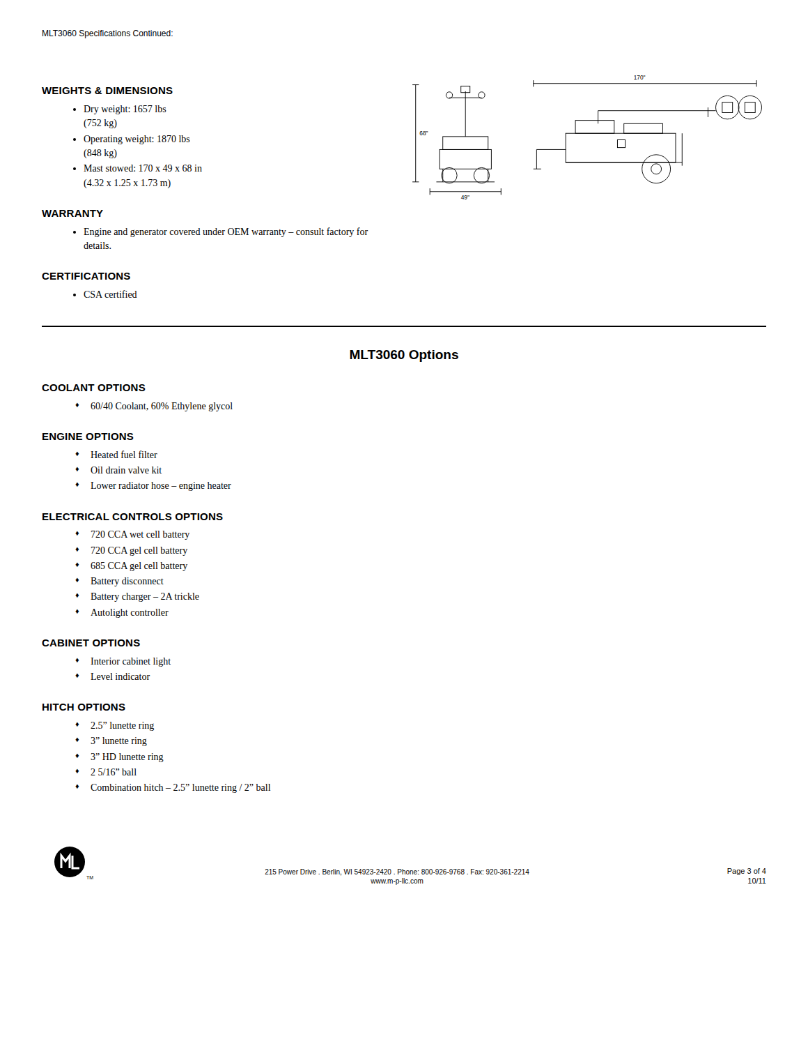MLT3060 Specifications Continued:
WEIGHTS & DIMENSIONS
Dry weight: 1657 lbs
(752 kg)
Operating weight: 1870 lbs
(848 kg)
Mast stowed: 170 x 49 x 68 in
(4.32 x 1.25 x 1.73 m)
WARRANTY
Engine and generator covered under OEM warranty – consult factory for details.
CERTIFICATIONS
CSA certified
68" 49" 170"
MLT3060 Options
COOLANT OPTIONS
60/40 Coolant, 60% Ethylene glycol
ENGINE OPTIONS
Heated fuel filter
Oil drain valve kit
Lower radiator hose – engine heater
ELECTRICAL CONTROLS OPTIONS
720 CCA wet cell battery
720 CCA gel cell battery
685 CCA gel cell battery
Battery disconnect
Battery charger – 2A trickle
Autolight controller
CABINET OPTIONS
Interior cabinet light
Level indicator
HITCH OPTIONS
2.5” lunette ring
3” lunette ring
3” HD lunette ring
2 5/16” ball
Combination hitch – 2.5” lunette ring / 2” ball
TM
215 Power Drive . Berlin, WI 54923-2420 . Phone: 800-926-9768 . Fax: 920-361-2214
www.m-p-llc.com
Page 3 of 4
10/11